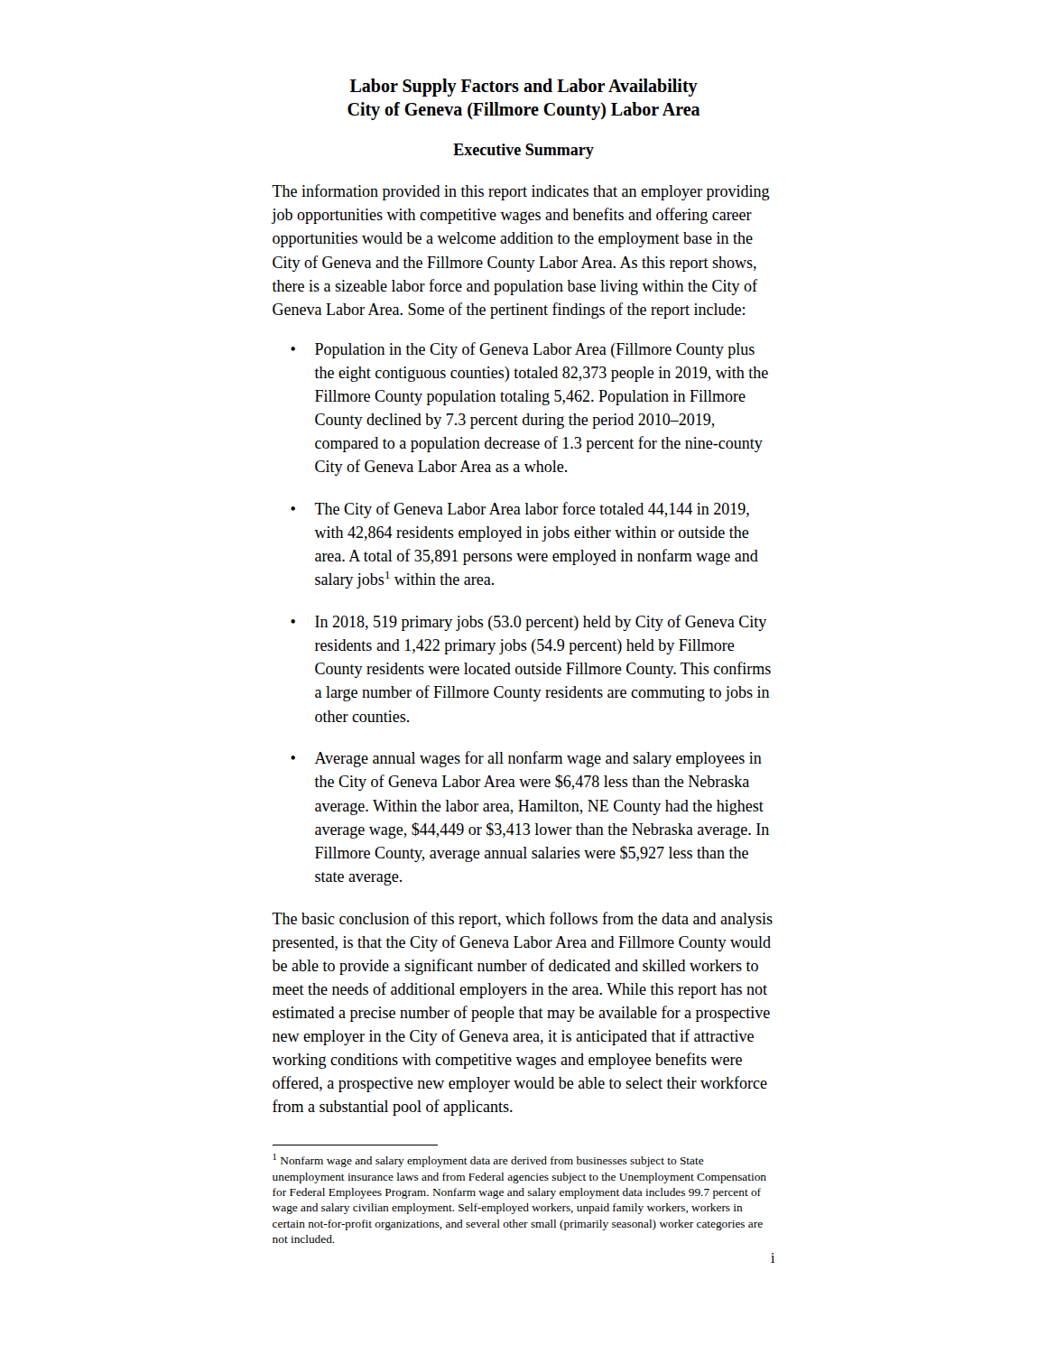Labor Supply Factors and Labor AvailabilityCity of Geneva (Fillmore County) Labor Area
Executive Summary
The information provided in this report indicates that an employer providing job opportunities with competitive wages and benefits and offering career opportunities would be a welcome addition to the employment base in the City of Geneva and the Fillmore County Labor Area. As this report shows, there is a sizeable labor force and population base living within the City of Geneva Labor Area. Some of the pertinent findings of the report include:
Population in the City of Geneva Labor Area (Fillmore County plus the eight contiguous counties) totaled 82,373 people in 2019, with the Fillmore County population totaling 5,462. Population in Fillmore County declined by 7.3 percent during the period 2010–2019, compared to a population decrease of 1.3 percent for the nine-county City of Geneva Labor Area as a whole.
The City of Geneva Labor Area labor force totaled 44,144 in 2019, with 42,864 residents employed in jobs either within or outside the area. A total of 35,891 persons were employed in nonfarm wage and salary jobs1 within the area.
In 2018, 519 primary jobs (53.0 percent) held by City of Geneva City residents and 1,422 primary jobs (54.9 percent) held by Fillmore County residents were located outside Fillmore County. This confirms a large number of Fillmore County residents are commuting to jobs in other counties.
Average annual wages for all nonfarm wage and salary employees in the City of Geneva Labor Area were $6,478 less than the Nebraska average. Within the labor area, Hamilton, NE County had the highest average wage, $44,449 or $3,413 lower than the Nebraska average. In Fillmore County, average annual salaries were $5,927 less than the state average.
The basic conclusion of this report, which follows from the data and analysis presented, is that the City of Geneva Labor Area and Fillmore County would be able to provide a significant number of dedicated and skilled workers to meet the needs of additional employers in the area. While this report has not estimated a precise number of people that may be available for a prospective new employer in the City of Geneva area, it is anticipated that if attractive working conditions with competitive wages and employee benefits were offered, a prospective new employer would be able to select their workforce from a substantial pool of applicants.
1 Nonfarm wage and salary employment data are derived from businesses subject to State unemployment insurance laws and from Federal agencies subject to the Unemployment Compensation for Federal Employees Program. Nonfarm wage and salary employment data includes 99.7 percent of wage and salary civilian employment. Self-employed workers, unpaid family workers, workers in certain not-for-profit organizations, and several other small (primarily seasonal) worker categories are not included.
i